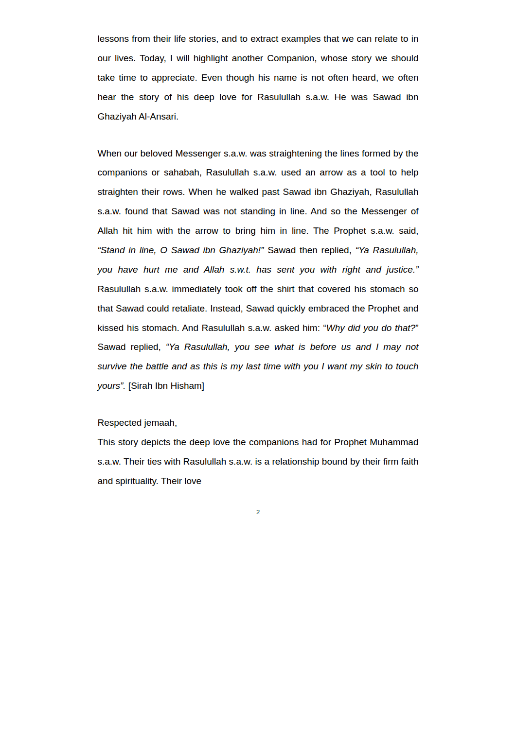lessons from their life stories, and to extract examples that we can relate to in our lives. Today, I will highlight another Companion, whose story we should take time to appreciate. Even though his name is not often heard, we often hear the story of his deep love for Rasulullah s.a.w. He was Sawad ibn Ghaziyah Al-Ansari.
When our beloved Messenger s.a.w. was straightening the lines formed by the companions or sahabah, Rasulullah s.a.w. used an arrow as a tool to help straighten their rows. When he walked past Sawad ibn Ghaziyah, Rasulullah s.a.w. found that Sawad was not standing in line. And so the Messenger of Allah hit him with the arrow to bring him in line. The Prophet s.a.w. said, “Stand in line, O Sawad ibn Ghaziyah!” Sawad then replied, “Ya Rasulullah, you have hurt me and Allah s.w.t. has sent you with right and justice.” Rasulullah s.a.w. immediately took off the shirt that covered his stomach so that Sawad could retaliate. Instead, Sawad quickly embraced the Prophet and kissed his stomach. And Rasulullah s.a.w. asked him: “Why did you do that?” Sawad replied, “Ya Rasulullah, you see what is before us and I may not survive the battle and as this is my last time with you I want my skin to touch yours”. [Sirah Ibn Hisham]
Respected jemaah,
This story depicts the deep love the companions had for Prophet Muhammad s.a.w. Their ties with Rasulullah s.a.w. is a relationship bound by their firm faith and spirituality. Their love
2